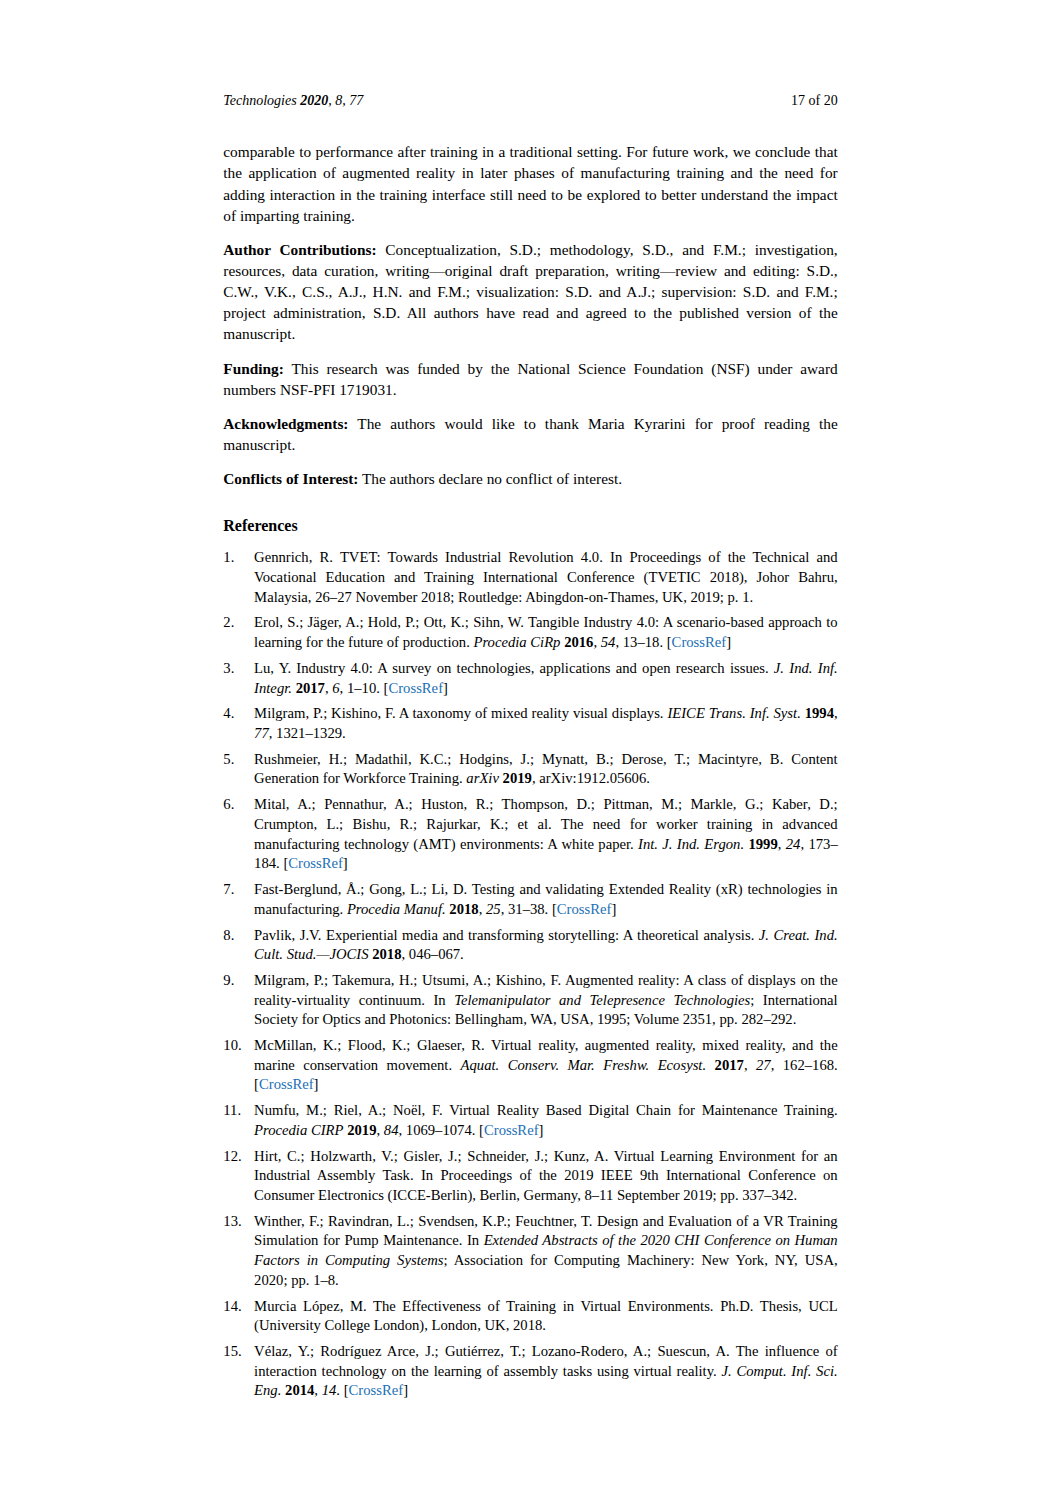Technologies 2020, 8, 77
17 of 20
comparable to performance after training in a traditional setting. For future work, we conclude that the application of augmented reality in later phases of manufacturing training and the need for adding interaction in the training interface still need to be explored to better understand the impact of imparting training.
Author Contributions: Conceptualization, S.D.; methodology, S.D., and F.M.; investigation, resources, data curation, writing—original draft preparation, writing—review and editing: S.D., C.W., V.K., C.S., A.J., H.N. and F.M.; visualization: S.D. and A.J.; supervision: S.D. and F.M.; project administration, S.D. All authors have read and agreed to the published version of the manuscript.
Funding: This research was funded by the National Science Foundation (NSF) under award numbers NSF-PFI 1719031.
Acknowledgments: The authors would like to thank Maria Kyrarini for proof reading the manuscript.
Conflicts of Interest: The authors declare no conflict of interest.
References
Gennrich, R. TVET: Towards Industrial Revolution 4.0. In Proceedings of the Technical and Vocational Education and Training International Conference (TVETIC 2018), Johor Bahru, Malaysia, 26–27 November 2018; Routledge: Abingdon-on-Thames, UK, 2019; p. 1.
Erol, S.; Jäger, A.; Hold, P.; Ott, K.; Sihn, W. Tangible Industry 4.0: A scenario-based approach to learning for the future of production. Procedia CiRp 2016, 54, 13–18. [CrossRef]
Lu, Y. Industry 4.0: A survey on technologies, applications and open research issues. J. Ind. Inf. Integr. 2017, 6, 1–10. [CrossRef]
Milgram, P.; Kishino, F. A taxonomy of mixed reality visual displays. IEICE Trans. Inf. Syst. 1994, 77, 1321–1329.
Rushmeier, H.; Madathil, K.C.; Hodgins, J.; Mynatt, B.; Derose, T.; Macintyre, B. Content Generation for Workforce Training. arXiv 2019, arXiv:1912.05606.
Mital, A.; Pennathur, A.; Huston, R.; Thompson, D.; Pittman, M.; Markle, G.; Kaber, D.; Crumpton, L.; Bishu, R.; Rajurkar, K.; et al. The need for worker training in advanced manufacturing technology (AMT) environments: A white paper. Int. J. Ind. Ergon. 1999, 24, 173–184. [CrossRef]
Fast-Berglund, Å.; Gong, L.; Li, D. Testing and validating Extended Reality (xR) technologies in manufacturing. Procedia Manuf. 2018, 25, 31–38. [CrossRef]
Pavlik, J.V. Experiential media and transforming storytelling: A theoretical analysis. J. Creat. Ind. Cult. Stud.—JOCIS 2018, 046–067.
Milgram, P.; Takemura, H.; Utsumi, A.; Kishino, F. Augmented reality: A class of displays on the reality-virtuality continuum. In Telemanipulator and Telepresence Technologies; International Society for Optics and Photonics: Bellingham, WA, USA, 1995; Volume 2351, pp. 282–292.
McMillan, K.; Flood, K.; Glaeser, R. Virtual reality, augmented reality, mixed reality, and the marine conservation movement. Aquat. Conserv. Mar. Freshw. Ecosyst. 2017, 27, 162–168. [CrossRef]
Numfu, M.; Riel, A.; Noël, F. Virtual Reality Based Digital Chain for Maintenance Training. Procedia CIRP 2019, 84, 1069–1074. [CrossRef]
Hirt, C.; Holzwarth, V.; Gisler, J.; Schneider, J.; Kunz, A. Virtual Learning Environment for an Industrial Assembly Task. In Proceedings of the 2019 IEEE 9th International Conference on Consumer Electronics (ICCE-Berlin), Berlin, Germany, 8–11 September 2019; pp. 337–342.
Winther, F.; Ravindran, L.; Svendsen, K.P.; Feuchtner, T. Design and Evaluation of a VR Training Simulation for Pump Maintenance. In Extended Abstracts of the 2020 CHI Conference on Human Factors in Computing Systems; Association for Computing Machinery: New York, NY, USA, 2020; pp. 1–8.
Murcia López, M. The Effectiveness of Training in Virtual Environments. Ph.D. Thesis, UCL (University College London), London, UK, 2018.
Vélaz, Y.; Rodríguez Arce, J.; Gutiérrez, T.; Lozano-Rodero, A.; Suescun, A. The influence of interaction technology on the learning of assembly tasks using virtual reality. J. Comput. Inf. Sci. Eng. 2014, 14. [CrossRef]